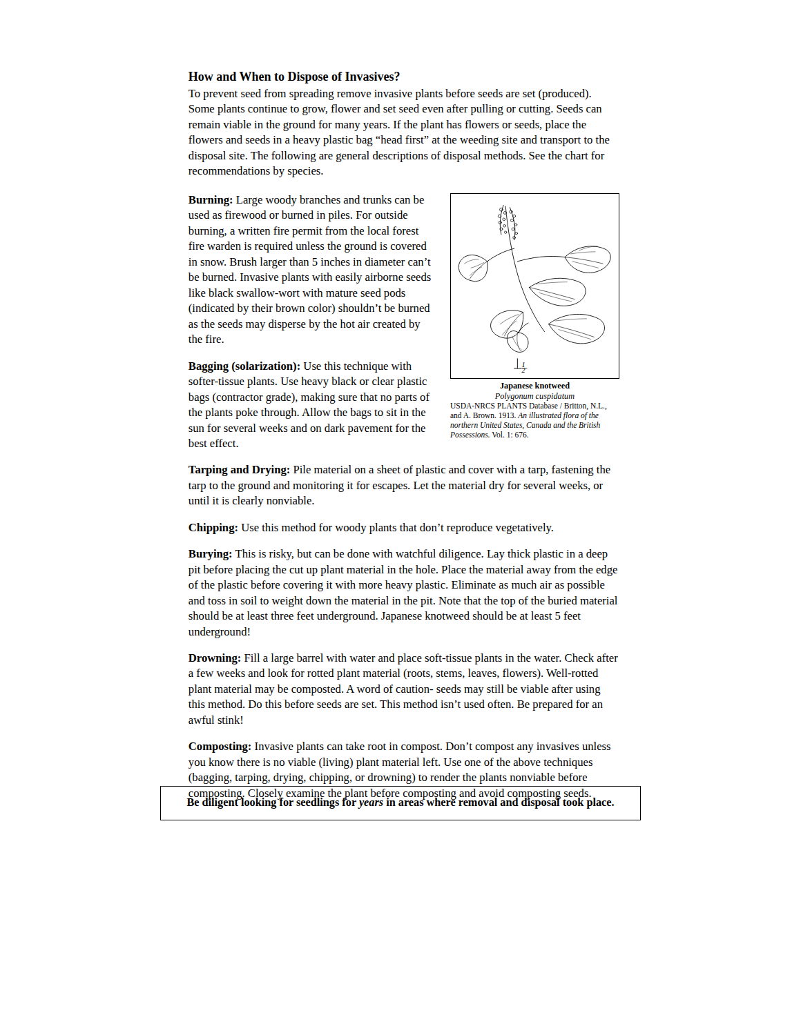How and When to Dispose of Invasives?
To prevent seed from spreading remove invasive plants before seeds are set (produced). Some plants continue to grow, flower and set seed even after pulling or cutting. Seeds can remain viable in the ground for many years. If the plant has flowers or seeds, place the flowers and seeds in a heavy plastic bag “head first” at the weeding site and transport to the disposal site. The following are general descriptions of disposal methods. See the chart for recommendations by species.
1 2
Japanese knotweed
Polygonum cuspidatum
USDA-NRCS PLANTS Database / Britton, N.L., and A. Brown. 1913. An illustrated flora of the northern United States, Canada and the British Possessions. Vol. 1: 676.
Burning: Large woody branches and trunks can be used as firewood or burned in piles. For outside burning, a written fire permit from the local forest fire warden is required unless the ground is covered in snow. Brush larger than 5 inches in diameter can’t be burned. Invasive plants with easily airborne seeds like black swallow-wort with mature seed pods (indicated by their brown color) shouldn’t be burned as the seeds may disperse by the hot air created by the fire.
Bagging (solarization): Use this technique with softer-tissue plants. Use heavy black or clear plastic bags (contractor grade), making sure that no parts of the plants poke through. Allow the bags to sit in the sun for several weeks and on dark pavement for the best effect.
Tarping and Drying: Pile material on a sheet of plastic and cover with a tarp, fastening the tarp to the ground and monitoring it for escapes. Let the material dry for several weeks, or until it is clearly nonviable.
Chipping: Use this method for woody plants that don’t reproduce vegetatively.
Burying: This is risky, but can be done with watchful diligence. Lay thick plastic in a deep pit before placing the cut up plant material in the hole. Place the material away from the edge of the plastic before covering it with more heavy plastic. Eliminate as much air as possible and toss in soil to weight down the material in the pit. Note that the top of the buried material should be at least three feet underground. Japanese knotweed should be at least 5 feet underground!
Drowning: Fill a large barrel with water and place soft-tissue plants in the water. Check after a few weeks and look for rotted plant material (roots, stems, leaves, flowers). Well-rotted plant material may be composted. A word of caution- seeds may still be viable after using this method. Do this before seeds are set. This method isn’t used often. Be prepared for an awful stink!
Composting: Invasive plants can take root in compost. Don’t compost any invasives unless you know there is no viable (living) plant material left. Use one of the above techniques (bagging, tarping, drying, chipping, or drowning) to render the plants nonviable before composting. Closely examine the plant before composting and avoid composting seeds.
Be diligent looking for seedlings for years in areas where removal and disposal took place.